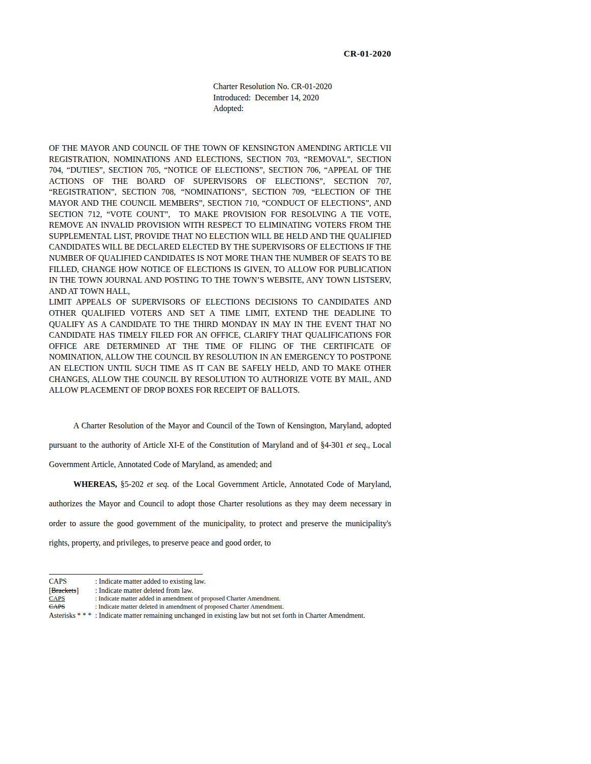CR-01-2020
Charter Resolution No. CR-01-2020
Introduced: December 14, 2020
Adopted:
OF THE MAYOR AND COUNCIL OF THE TOWN OF KENSINGTON AMENDING ARTICLE VII REGISTRATION, NOMINATIONS AND ELECTIONS, SECTION 703, “REMOVAL”, SECTION 704, “DUTIES”, SECTION 705, “NOTICE OF ELECTIONS”, SECTION 706, “APPEAL OF THE ACTIONS OF THE BOARD OF SUPERVISORS OF ELECTIONS”, SECTION 707, “REGISTRATION”, SECTION 708, “NOMINATIONS”, SECTION 709, “ELECTION OF THE MAYOR AND THE COUNCIL MEMBERS”, SECTION 710, “CONDUCT OF ELECTIONS”, AND SECTION 712, “VOTE COUNT”, TO MAKE PROVISION FOR RESOLVING A TIE VOTE, REMOVE AN INVALID PROVISION WITH RESPECT TO ELIMINATING VOTERS FROM THE SUPPLEMENTAL LIST, PROVIDE THAT NO ELECTION WILL BE HELD AND THE QUALIFIED CANDIDATES WILL BE DECLARED ELECTED BY THE SUPERVISORS OF ELECTIONS IF THE NUMBER OF QUALIFIED CANDIDATES IS NOT MORE THAN THE NUMBER OF SEATS TO BE FILLED, CHANGE HOW NOTICE OF ELECTIONS IS GIVEN, TO ALLOW FOR PUBLICATION IN THE TOWN JOURNAL AND POSTING TO THE TOWN’S WEBSITE, ANY TOWN LISTSERV, AND AT TOWN HALL,
LIMIT APPEALS OF SUPERVISORS OF ELECTIONS DECISIONS TO CANDIDATES AND OTHER QUALIFIED VOTERS AND SET A TIME LIMIT, EXTEND THE DEADLINE TO QUALIFY AS A CANDIDATE TO THE THIRD MONDAY IN MAY IN THE EVENT THAT NO CANDIDATE HAS TIMELY FILED FOR AN OFFICE, CLARIFY THAT QUALIFICATIONS FOR OFFICE ARE DETERMINED AT THE TIME OF FILING OF THE CERTIFICATE OF NOMINATION, ALLOW THE COUNCIL BY RESOLUTION IN AN EMERGENCY TO POSTPONE AN ELECTION UNTIL SUCH TIME AS IT CAN BE SAFELY HELD, AND TO MAKE OTHER CHANGES, ALLOW THE COUNCIL BY RESOLUTION TO AUTHORIZE VOTE BY MAIL, AND ALLOW PLACEMENT OF DROP BOXES FOR RECEIPT OF BALLOTS.
A Charter Resolution of the Mayor and Council of the Town of Kensington, Maryland, adopted pursuant to the authority of Article XI-E of the Constitution of Maryland and of §4-301 et seq., Local Government Article, Annotated Code of Maryland, as amended; and
WHEREAS, §5-202 et seq. of the Local Government Article, Annotated Code of Maryland, authorizes the Mayor and Council to adopt those Charter resolutions as they may deem necessary in order to assure the good government of the municipality, to protect and preserve the municipality's rights, property, and privileges, to preserve peace and good order, to
| CAPS | : Indicate matter added to existing law. |
| [ Brackets ] | : Indicate matter deleted from law. |
| CAPS | : Indicate matter added in amendment of proposed Charter Amendment. |
| CAPS | : Indicate matter deleted in amendment of proposed Charter Amendment. |
| Asterisks * * * | : Indicate matter remaining unchanged in existing law but not set forth in Charter Amendment. |